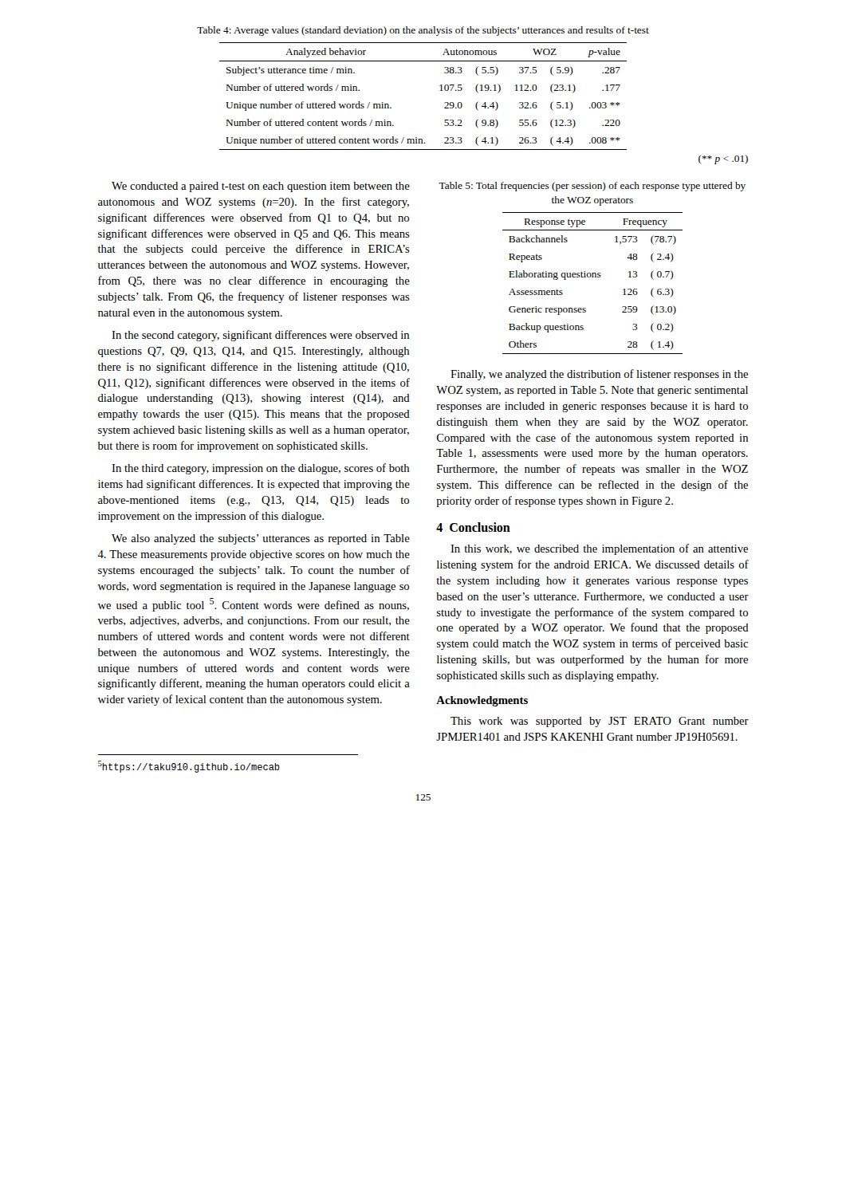Table 4: Average values (standard deviation) on the analysis of the subjects’ utterances and results of t-test
| Analyzed behavior | Autonomous | WOZ | p -value |
| --- | --- | --- | --- |
| Subject’s utterance time / min. | 38.3 | ( 5.5) | 37.5 | ( 5.9) | .287 |
| Number of uttered words / min. | 107.5 | (19.1) | 112.0 | (23.1) | .177 |
| Unique number of uttered words / min. | 29.0 | ( 4.4) | 32.6 | ( 5.1) | .003 ** |
| Number of uttered content words / min. | 53.2 | ( 9.8) | 55.6 | (12.3) | .220 |
| Unique number of uttered content words / min. | 23.3 | ( 4.1) | 26.3 | ( 4.4) | .008 ** |
(** p < .01)
We conducted a paired t-test on each question item between the autonomous and WOZ systems (n=20). In the first category, significant differences were observed from Q1 to Q4, but no significant differences were observed in Q5 and Q6. This means that the subjects could perceive the difference in ERICA’s utterances between the autonomous and WOZ systems. However, from Q5, there was no clear difference in encouraging the subjects’ talk. From Q6, the frequency of listener responses was natural even in the autonomous system.
In the second category, significant differences were observed in questions Q7, Q9, Q13, Q14, and Q15. Interestingly, although there is no significant difference in the listening attitude (Q10, Q11, Q12), significant differences were observed in the items of dialogue understanding (Q13), showing interest (Q14), and empathy towards the user (Q15). This means that the proposed system achieved basic listening skills as well as a human operator, but there is room for improvement on sophisticated skills.
In the third category, impression on the dialogue, scores of both items had significant differences. It is expected that improving the above-mentioned items (e.g., Q13, Q14, Q15) leads to improvement on the impression of this dialogue.
We also analyzed the subjects’ utterances as reported in Table 4. These measurements provide objective scores on how much the systems encouraged the subjects’ talk. To count the number of words, word segmentation is required in the Japanese language so we used a public tool 5. Content words were defined as nouns, verbs, adjectives, adverbs, and conjunctions. From our result, the numbers of uttered words and content words were not different between the autonomous and WOZ systems. Interestingly, the unique numbers of uttered words and content words were significantly different, meaning the human operators could elicit a wider variety of lexical content than the autonomous system.
Table 5: Total frequencies (per session) of each response type uttered by the WOZ operators
| Response type | Frequency |
| --- | --- |
| Backchannels | 1,573 | (78.7) |
| Repeats | 48 | ( 2.4) |
| Elaborating questions | 13 | ( 0.7) |
| Assessments | 126 | ( 6.3) |
| Generic responses | 259 | (13.0) |
| Backup questions | 3 | ( 0.2) |
| Others | 28 | ( 1.4) |
Finally, we analyzed the distribution of listener responses in the WOZ system, as reported in Table 5. Note that generic sentimental responses are included in generic responses because it is hard to distinguish them when they are said by the WOZ operator. Compared with the case of the autonomous system reported in Table 1, assessments were used more by the human operators. Furthermore, the number of repeats was smaller in the WOZ system. This difference can be reflected in the design of the priority order of response types shown in Figure 2.
4 Conclusion
In this work, we described the implementation of an attentive listening system for the android ERICA. We discussed details of the system including how it generates various response types based on the user’s utterance. Furthermore, we conducted a user study to investigate the performance of the system compared to one operated by a WOZ operator. We found that the proposed system could match the WOZ system in terms of perceived basic listening skills, but was outperformed by the human for more sophisticated skills such as displaying empathy.
Acknowledgments
This work was supported by JST ERATO Grant number JPMJER1401 and JSPS KAKENHI Grant number JP19H05691.
5https://taku910.github.io/mecab
125